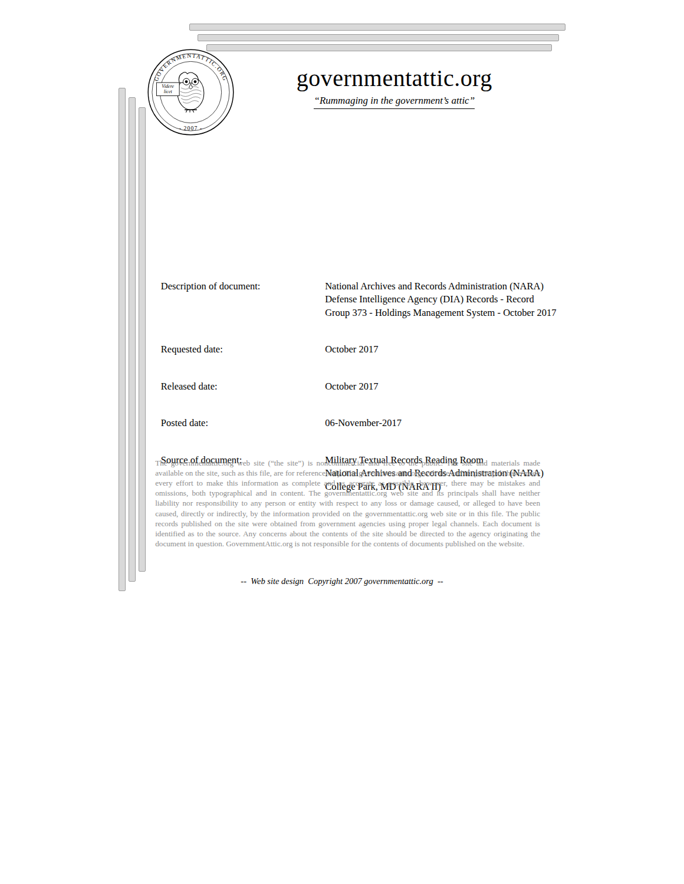GOVERNMENTATTIC.ORG Videre licet - 2007 -
governmentattic.org
“Rummaging in the government’s attic”
| Description of document: | National Archives and Records Administration (NARA) Defense Intelligence Agency (DIA) Records - Record Group 373 - Holdings Management System - October 2017 |
| Requested date: | October 2017 |
| Released date: | October 2017 |
| Posted date: | 06-November-2017 |
| Source of document: | Military Textual Records Reading Room National Archives and Records Administration (NARA) College Park, MD (NARA II) |
The governmentattic.org web site (“the site”) is noncommercial and free to the public. The site and materials made available on the site, such as this file, are for reference only. The governmentattic.org web site and its principals have made every effort to make this information as complete and as accurate as possible, however, there may be mistakes and omissions, both typographical and in content. The governmentattic.org web site and its principals shall have neither liability nor responsibility to any person or entity with respect to any loss or damage caused, or alleged to have been caused, directly or indirectly, by the information provided on the governmentattic.org web site or in this file. The public records published on the site were obtained from government agencies using proper legal channels. Each document is identified as to the source. Any concerns about the contents of the site should be directed to the agency originating the document in question. GovernmentAttic.org is not responsible for the contents of documents published on the website.
-- Web site design Copyright 2007 governmentattic.org --